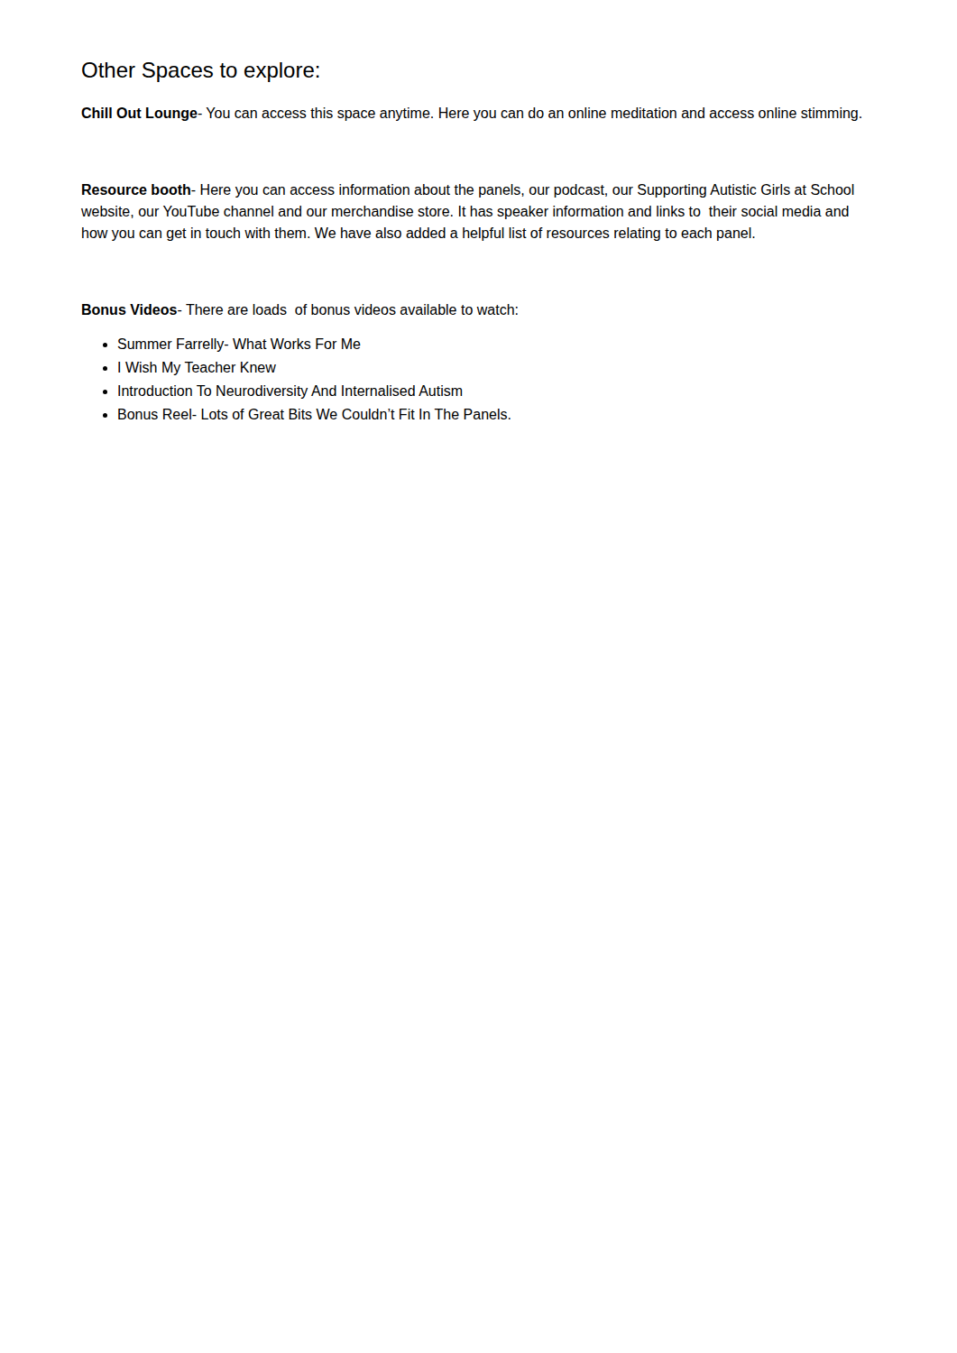Other Spaces to explore:
Chill Out Lounge- You can access this space anytime. Here you can do an online meditation and access online stimming.
Resource booth- Here you can access information about the panels, our podcast, our Supporting Autistic Girls at School website, our YouTube channel and our merchandise store. It has speaker information and links to their social media and how you can get in touch with them. We have also added a helpful list of resources relating to each panel.
Bonus Videos- There are loads of bonus videos available to watch:
Summer Farrelly- What Works For Me
I Wish My Teacher Knew
Introduction To Neurodiversity And Internalised Autism
Bonus Reel- Lots of Great Bits We Couldn’t Fit In The Panels.